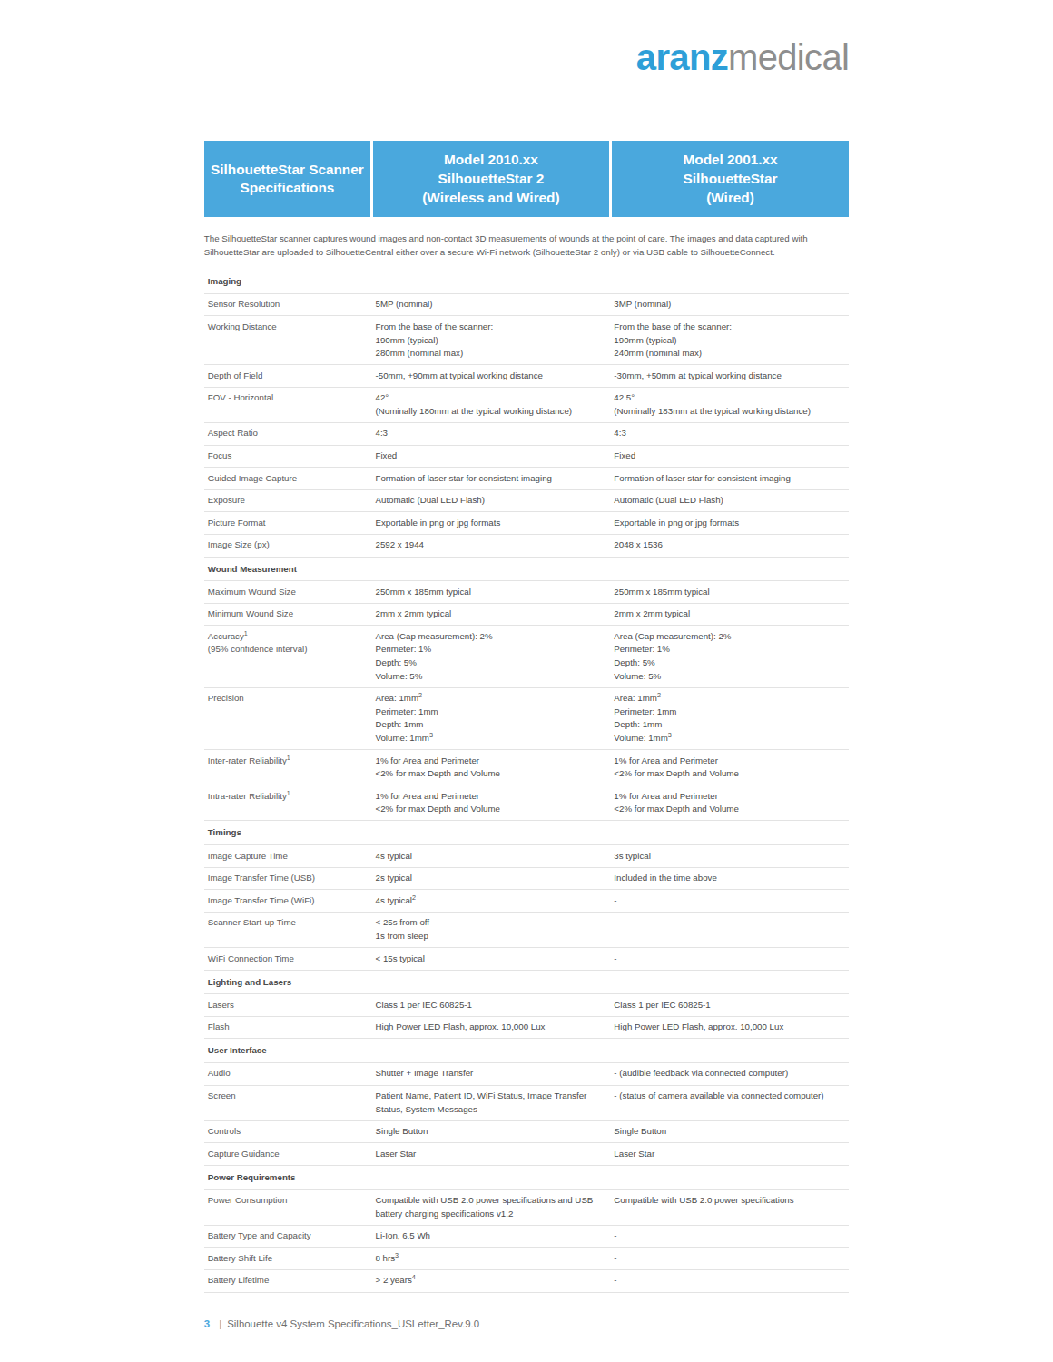aranz medical
| SilhouetteStar Scanner Specifications | Model 2010.xx SilhouetteStar 2 (Wireless and Wired) | Model 2001.xx SilhouetteStar (Wired) |
The SilhouetteStar scanner captures wound images and non-contact 3D measurements of wounds at the point of care. The images and data captured with SilhouetteStar are uploaded to SilhouetteCentral either over a secure Wi-Fi network (SilhouetteStar 2 only) or via USB cable to SilhouetteConnect.
| Imaging | | |
| Sensor Resolution | 5MP (nominal) | 3MP (nominal) |
| Working Distance | From the base of the scanner: 190mm (typical) 280mm (nominal max) | From the base of the scanner: 190mm (typical) 240mm (nominal max) |
| Depth of Field | -50mm, +90mm at typical working distance | -30mm, +50mm at typical working distance |
| FOV - Horizontal | 42° (Nominally 180mm at the typical working distance) | 42.5° (Nominally 183mm at the typical working distance) |
| Aspect Ratio | 4:3 | 4:3 |
| Focus | Fixed | Fixed |
| Guided Image Capture | Formation of laser star for consistent imaging | Formation of laser star for consistent imaging |
| Exposure | Automatic (Dual LED Flash) | Automatic (Dual LED Flash) |
| Picture Format | Exportable in png or jpg formats | Exportable in png or jpg formats |
| Image Size (px) | 2592 x 1944 | 2048 x 1536 |
| Wound Measurement | | |
| Maximum Wound Size | 250mm x 185mm typical | 250mm x 185mm typical |
| Minimum Wound Size | 2mm x 2mm typical | 2mm x 2mm typical |
| Accuracy 1 (95% confidence interval) | Area (Cap measurement): 2% Perimeter: 1% Depth: 5% Volume: 5% | Area (Cap measurement): 2% Perimeter: 1% Depth: 5% Volume: 5% |
| Precision | Area: 1mm 2 Perimeter: 1mm Depth: 1mm Volume: 1mm 3 | Area: 1mm 2 Perimeter: 1mm Depth: 1mm Volume: 1mm 3 |
| Inter-rater Reliability 1 | 1% for Area and Perimeter <2% for max Depth and Volume | 1% for Area and Perimeter <2% for max Depth and Volume |
| Intra-rater Reliability 1 | 1% for Area and Perimeter <2% for max Depth and Volume | 1% for Area and Perimeter <2% for max Depth and Volume |
| Timings | | |
| Image Capture Time | 4s typical | 3s typical |
| Image Transfer Time (USB) | 2s typical | Included in the time above |
| Image Transfer Time (WiFi) | 4s typical 2 | - |
| Scanner Start-up Time | < 25s from off 1s from sleep | - |
| WiFi Connection Time | < 15s typical | - |
| Lighting and Lasers | | |
| Lasers | Class 1 per IEC 60825-1 | Class 1 per IEC 60825-1 |
| Flash | High Power LED Flash, approx. 10,000 Lux | High Power LED Flash, approx. 10,000 Lux |
| User Interface | | |
| Audio | Shutter + Image Transfer | - (audible feedback via connected computer) |
| Screen | Patient Name, Patient ID, WiFi Status, Image Transfer Status, System Messages | - (status of camera available via connected computer) |
| Controls | Single Button | Single Button |
| Capture Guidance | Laser Star | Laser Star |
| Power Requirements | | |
| Power Consumption | Compatible with USB 2.0 power specifications and USB battery charging specifications v1.2 | Compatible with USB 2.0 power specifications |
| Battery Type and Capacity | Li-Ion, 6.5 Wh | - |
| Battery Shift Life | 8 hrs 3 | - |
| Battery Lifetime | > 2 years 4 | - |
3|Silhouette v4 System Specifications_USLetter_Rev.9.0